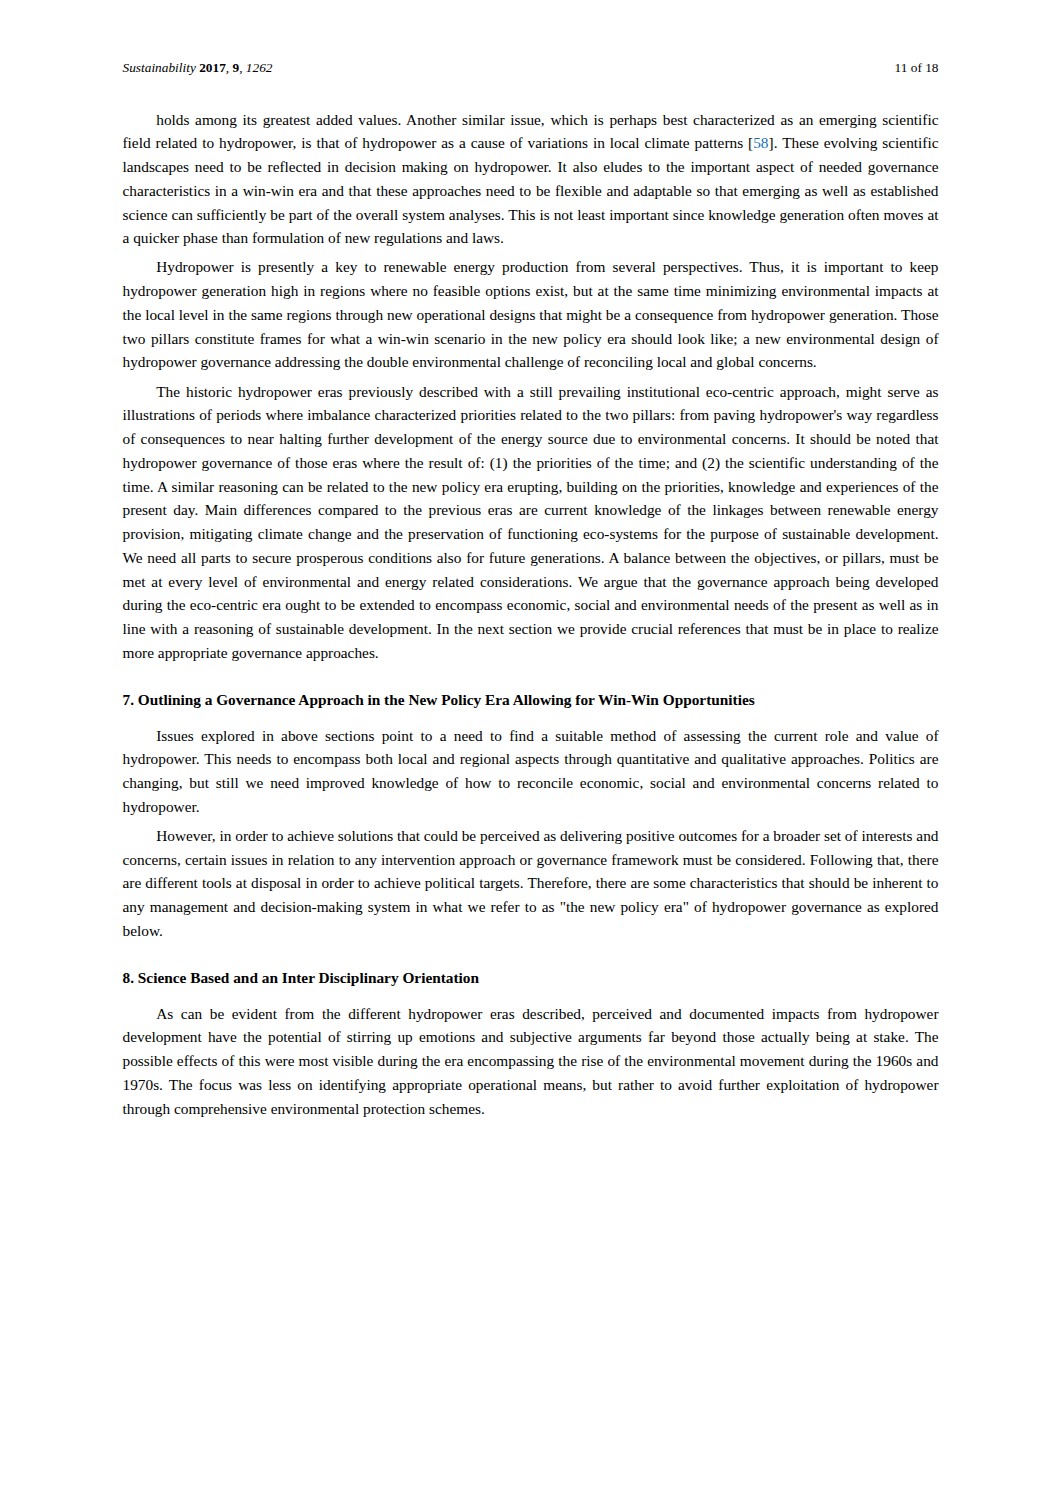Sustainability 2017, 9, 1262 11 of 18
holds among its greatest added values. Another similar issue, which is perhaps best characterized as an emerging scientific field related to hydropower, is that of hydropower as a cause of variations in local climate patterns [58]. These evolving scientific landscapes need to be reflected in decision making on hydropower. It also eludes to the important aspect of needed governance characteristics in a win-win era and that these approaches need to be flexible and adaptable so that emerging as well as established science can sufficiently be part of the overall system analyses. This is not least important since knowledge generation often moves at a quicker phase than formulation of new regulations and laws.
Hydropower is presently a key to renewable energy production from several perspectives. Thus, it is important to keep hydropower generation high in regions where no feasible options exist, but at the same time minimizing environmental impacts at the local level in the same regions through new operational designs that might be a consequence from hydropower generation. Those two pillars constitute frames for what a win-win scenario in the new policy era should look like; a new environmental design of hydropower governance addressing the double environmental challenge of reconciling local and global concerns.
The historic hydropower eras previously described with a still prevailing institutional eco-centric approach, might serve as illustrations of periods where imbalance characterized priorities related to the two pillars: from paving hydropower's way regardless of consequences to near halting further development of the energy source due to environmental concerns. It should be noted that hydropower governance of those eras where the result of: (1) the priorities of the time; and (2) the scientific understanding of the time. A similar reasoning can be related to the new policy era erupting, building on the priorities, knowledge and experiences of the present day. Main differences compared to the previous eras are current knowledge of the linkages between renewable energy provision, mitigating climate change and the preservation of functioning eco-systems for the purpose of sustainable development. We need all parts to secure prosperous conditions also for future generations. A balance between the objectives, or pillars, must be met at every level of environmental and energy related considerations. We argue that the governance approach being developed during the eco-centric era ought to be extended to encompass economic, social and environmental needs of the present as well as in line with a reasoning of sustainable development. In the next section we provide crucial references that must be in place to realize more appropriate governance approaches.
7. Outlining a Governance Approach in the New Policy Era Allowing for Win-Win Opportunities
Issues explored in above sections point to a need to find a suitable method of assessing the current role and value of hydropower. This needs to encompass both local and regional aspects through quantitative and qualitative approaches. Politics are changing, but still we need improved knowledge of how to reconcile economic, social and environmental concerns related to hydropower.
However, in order to achieve solutions that could be perceived as delivering positive outcomes for a broader set of interests and concerns, certain issues in relation to any intervention approach or governance framework must be considered. Following that, there are different tools at disposal in order to achieve political targets. Therefore, there are some characteristics that should be inherent to any management and decision-making system in what we refer to as "the new policy era" of hydropower governance as explored below.
8. Science Based and an Inter Disciplinary Orientation
As can be evident from the different hydropower eras described, perceived and documented impacts from hydropower development have the potential of stirring up emotions and subjective arguments far beyond those actually being at stake. The possible effects of this were most visible during the era encompassing the rise of the environmental movement during the 1960s and 1970s. The focus was less on identifying appropriate operational means, but rather to avoid further exploitation of hydropower through comprehensive environmental protection schemes.